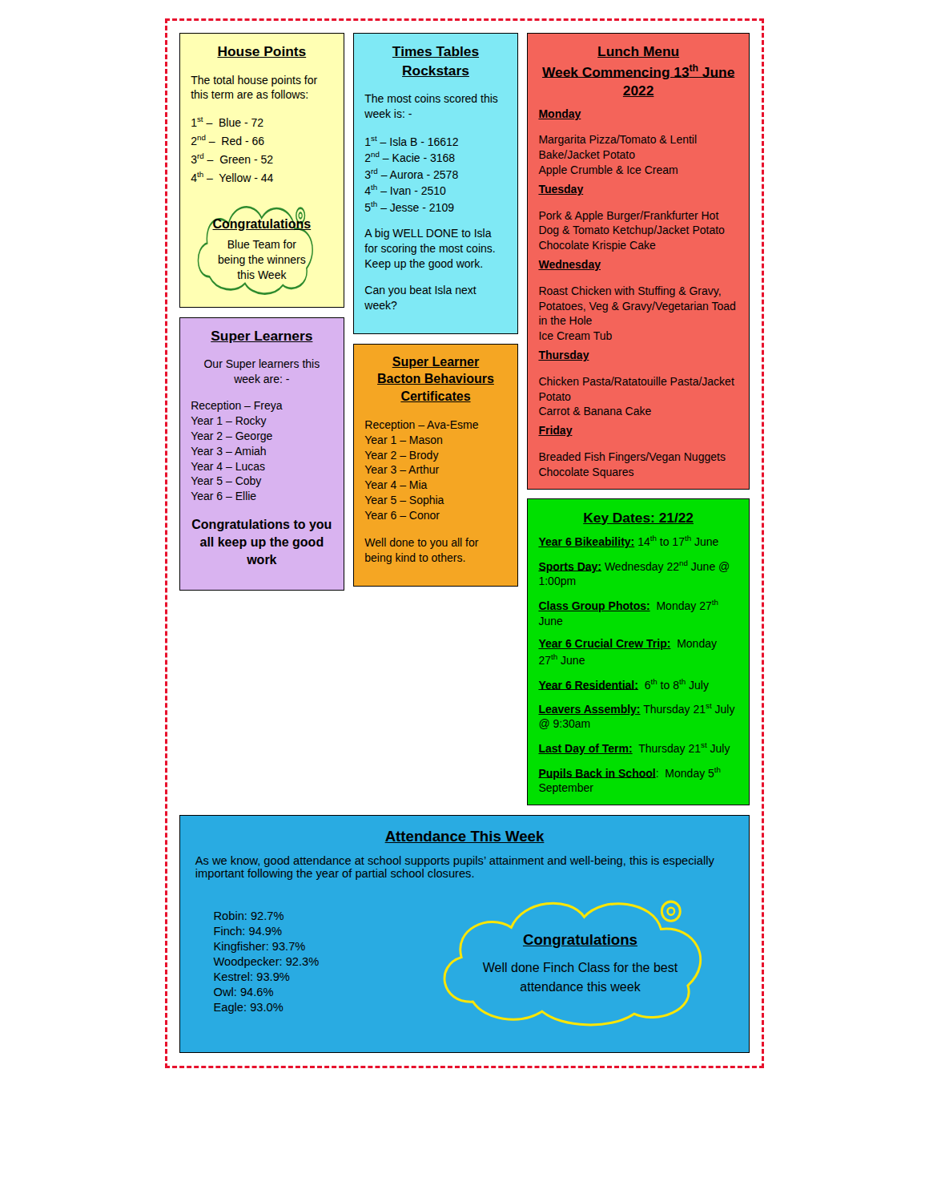House Points
The total house points for this term are as follows:
1st – Blue - 72
2nd – Red - 66
3rd – Green - 52
4th – Yellow - 44
Congratulations Blue Team for
being the winners
this Week
Super Learners
Our Super learners this week are: -
Reception – Freya
Year 1 – Rocky
Year 2 – George
Year 3 – Amiah
Year 4 – Lucas
Year 5 – Coby
Year 6 – Ellie
Congratulations to you all keep up the good work
Times Tables Rockstars
The most coins scored this week is: -
1st – Isla B - 16612
2nd – Kacie - 3168
3rd – Aurora - 2578
4th – Ivan - 2510
5th – Jesse - 2109
A big WELL DONE to Isla for scoring the most coins. Keep up the good work.
Can you beat Isla next week?
Super Learner
Bacton Behaviours
Certificates
Reception – Ava-Esme
Year 1 – Mason
Year 2 – Brody
Year 3 – Arthur
Year 4 – Mia
Year 5 – Sophia
Year 6 – Conor
Well done to you all for being kind to others.
Lunch Menu
Week Commencing 13th June 2022
Monday
Margarita Pizza/Tomato & Lentil Bake/Jacket Potato
Apple Crumble & Ice Cream
Tuesday
Pork & Apple Burger/Frankfurter Hot Dog & Tomato Ketchup/Jacket Potato
Chocolate Krispie Cake
Wednesday
Roast Chicken with Stuffing & Gravy, Potatoes, Veg & Gravy/Vegetarian Toad in the Hole
Ice Cream Tub
Thursday
Chicken Pasta/Ratatouille Pasta/Jacket Potato
Carrot & Banana Cake
Friday
Breaded Fish Fingers/Vegan Nuggets
Chocolate Squares
Key Dates: 21/22
Year 6 Bikeability: 14th to 17th June
Sports Day: Wednesday 22nd June @ 1:00pm
Class Group Photos: Monday 27th June
Year 6 Crucial Crew Trip: Monday 27th June
Year 6 Residential: 6th to 8th July
Leavers Assembly: Thursday 21st July @ 9:30am
Last Day of Term: Thursday 21st July
Pupils Back in School: Monday 5th September
Attendance This Week
As we know, good attendance at school supports pupils’ attainment and well-being, this is especially important following the year of partial school closures.
Robin: 92.7%
Finch: 94.9%
Kingfisher: 93.7%
Woodpecker: 92.3%
Kestrel: 93.9%
Owl: 94.6%
Eagle: 93.0%
Congratulations Well done Finch Class for the best attendance this week